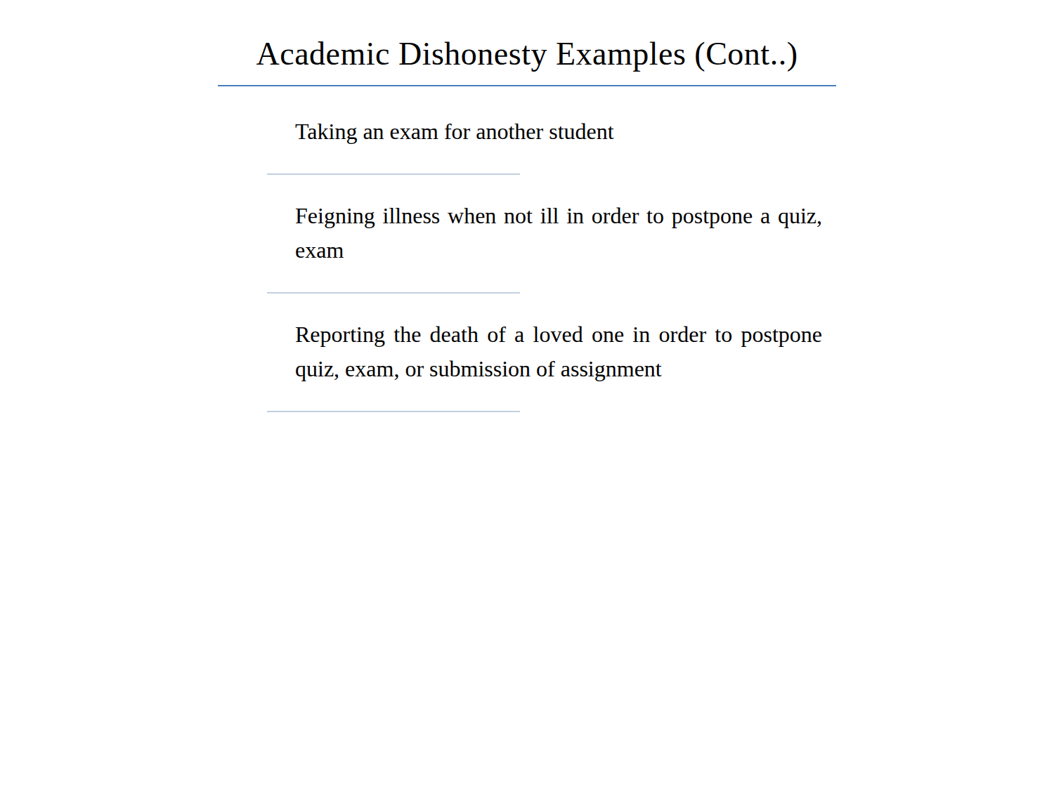Academic Dishonesty Examples (Cont..)
Taking an exam for another student
Feigning illness when not ill in order to postpone a quiz, exam
Reporting the death of a loved one in order to postpone quiz, exam, or submission of assignment